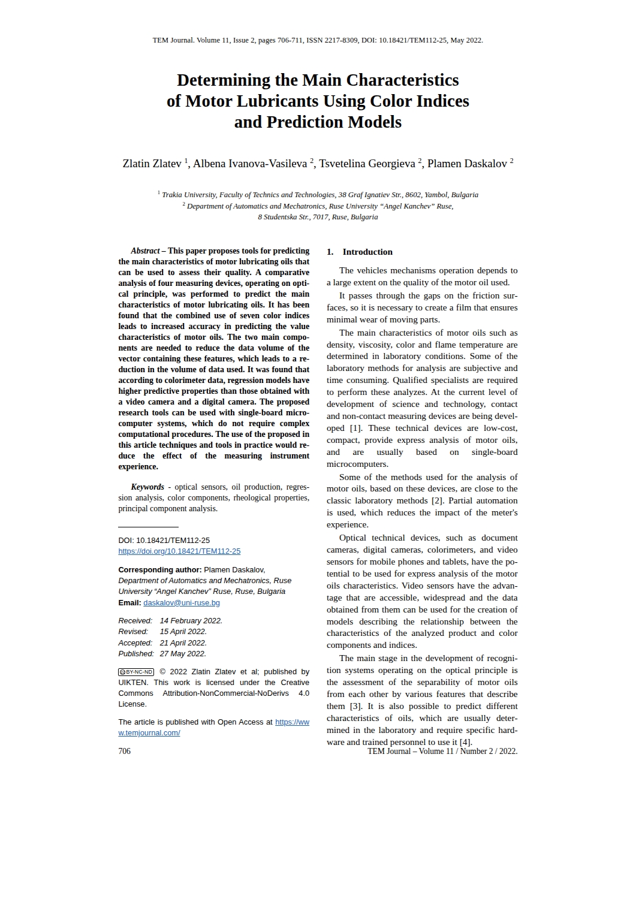TEM Journal. Volume 11, Issue 2, pages 706-711, ISSN 2217-8309, DOI: 10.18421/TEM112-25, May 2022.
Determining the Main Characteristics
of Motor Lubricants Using Color Indices
and Prediction Models
Zlatin Zlatev 1, Albena Ivanova-Vasileva 2, Tsvetelina Georgieva 2, Plamen Daskalov 2
1 Trakia University, Faculty of Technics and Technologies, 38 Graf Ignatiev Str., 8602, Yambol, Bulgaria
2 Department of Automatics and Mechatronics, Ruse University “Angel Kanchev” Ruse,
8 Studentska Str., 7017, Ruse, Bulgaria
Abstract – This paper proposes tools for predicting the main characteristics of motor lubricating oils that can be used to assess their quality. A comparative analysis of four measuring devices, operating on optical principle, was performed to predict the main characteristics of motor lubricating oils. It has been found that the combined use of seven color indices leads to increased accuracy in predicting the value characteristics of motor oils. The two main components are needed to reduce the data volume of the vector containing these features, which leads to a reduction in the volume of data used. It was found that according to colorimeter data, regression models have higher predictive properties than those obtained with a video camera and a digital camera. The proposed research tools can be used with single-board microcomputer systems, which do not require complex computational procedures. The use of the proposed in this article techniques and tools in practice would reduce the effect of the measuring instrument experience.
Keywords - optical sensors, oil production, regression analysis, color components, rheological properties, principal component analysis.
DOI: 10.18421/TEM112-25
https://doi.org/10.18421/TEM112-25
Corresponding author: Plamen Daskalov,
Department of Automatics and Mechatronics, Ruse University “Angel Kanchev” Ruse, Ruse, Bulgaria
Email: daskalov@uni-ruse.bg
| Received: | 14 February 2022. |
| Revised: | 15 April 2022. |
| Accepted: | 21 April 2022. |
| Published: | 27 May 2022. |
cc BY-NC-ND © 2022 Zlatin Zlatev et al; published by UIKTEN. This work is licensed under the Creative Commons Attribution-NonCommercial-NoDerivs 4.0 License.
The article is published with Open Access at https://www.temjournal.com/
1. Introduction
The vehicles mechanisms operation depends to a large extent on the quality of the motor oil used.
It passes through the gaps on the friction surfaces, so it is necessary to create a film that ensures minimal wear of moving parts.
The main characteristics of motor oils such as density, viscosity, color and flame temperature are determined in laboratory conditions. Some of the laboratory methods for analysis are subjective and time consuming. Qualified specialists are required to perform these analyzes. At the current level of development of science and technology, contact and non-contact measuring devices are being developed [1]. These technical devices are low-cost, compact, provide express analysis of motor oils, and are usually based on single-board microcomputers.
Some of the methods used for the analysis of motor oils, based on these devices, are close to the classic laboratory methods [2]. Partial automation is used, which reduces the impact of the meter's experience.
Optical technical devices, such as document cameras, digital cameras, colorimeters, and video sensors for mobile phones and tablets, have the potential to be used for express analysis of the motor oils characteristics. Video sensors have the advantage that are accessible, widespread and the data obtained from them can be used for the creation of models describing the relationship between the characteristics of the analyzed product and color components and indices.
The main stage in the development of recognition systems operating on the optical principle is the assessment of the separability of motor oils from each other by various features that describe them [3]. It is also possible to predict different characteristics of oils, which are usually determined in the laboratory and require specific hardware and trained personnel to use it [4].
706
TEM Journal – Volume 11 / Number 2 / 2022.